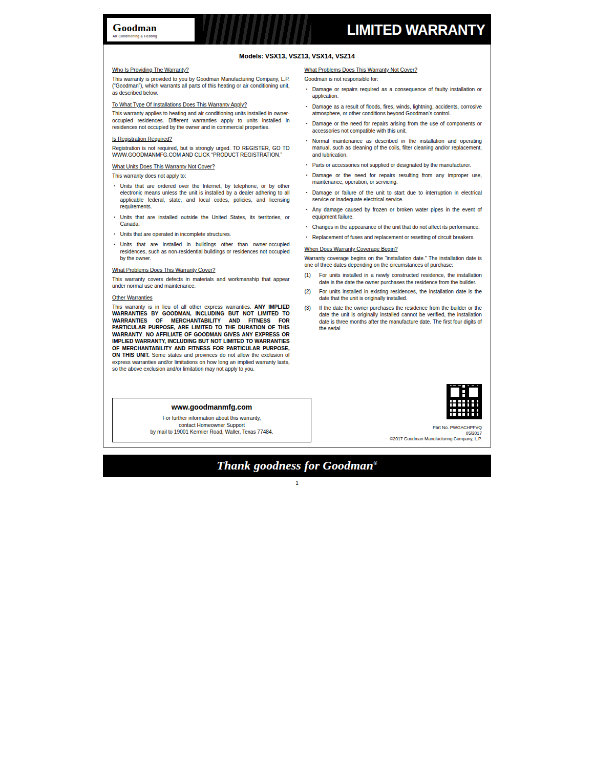.
Goodman
Air Conditioning & Heating
LIMITED WARRANTY
Models: VSX13, VSZ13, VSX14, VSZ14
Who Is Providing The Warranty?
This warranty is provided to you by Goodman Manufacturing Company, L.P. (“Goodman”), which warrants all parts of this heating or air conditioning unit, as described below.
To What Type Of Installations Does This Warranty Apply?
This warranty applies to heating and air conditioning units installed in owner-occupied residences. Different warranties apply to units installed in residences not occupied by the owner and in commercial properties.
Is Registration Required?
Registration is not required, but is strongly urged. TO REGISTER, GO TO WWW.GOODMANMFG.COM AND CLICK “PRODUCT REGISTRATION.”
What Units Does This Warranty Not Cover?
This warranty does not apply to:
Units that are ordered over the Internet, by telephone, or by other electronic means unless the unit is installed by a dealer adhering to all applicable federal, state, and local codes, policies, and licensing requirements.
Units that are installed outside the United States, its territories, or Canada.
Units that are operated in incomplete structures.
Units that are installed in buildings other than owner-occupied residences, such as non-residential buildings or residences not occupied by the owner.
What Problems Does This Warranty Cover?
This warranty covers defects in materials and workmanship that appear under normal use and maintenance.
Other Warranties
This warranty is in lieu of all other express warranties. ANY IMPLIED WARRANTIES BY GOODMAN, INCLUDING BUT NOT LIMITED TO WARRANTIES OF MERCHANTABILITY AND FITNESS FOR PARTICULAR PURPOSE, ARE LIMITED TO THE DURATION OF THIS WARRANTY. NO AFFILIATE OF GOODMAN GIVES ANY EXPRESS OR IMPLIED WARRANTY, INCLUDING BUT NOT LIMITED TO WARRANTIES OF MERCHANTABILITY AND FITNESS FOR PARTICULAR PURPOSE, ON THIS UNIT. Some states and provinces do not allow the exclusion of express warranties and/or limitations on how long an implied warranty lasts, so the above exclusion and/or limitation may not apply to you.
What Problems Does This Warranty Not Cover?
Goodman is not responsible for:
Damage or repairs required as a consequence of faulty installation or application.
Damage as a result of floods, fires, winds, lightning, accidents, corrosive atmosphere, or other conditions beyond Goodman’s control.
Damage or the need for repairs arising from the use of components or accessories not compatible with this unit.
Normal maintenance as described in the installation and operating manual, such as cleaning of the coils, filter cleaning and/or replacement, and lubrication.
Parts or accessories not supplied or designated by the manufacturer.
Damage or the need for repairs resulting from any improper use, maintenance, operation, or servicing.
Damage or failure of the unit to start due to interruption in electrical service or inadequate electrical service.
Any damage caused by frozen or broken water pipes in the event of equipment failure.
Changes in the appearance of the unit that do not affect its performance.
Replacement of fuses and replacement or resetting of circuit breakers.
When Does Warranty Coverage Begin?
Warranty coverage begins on the “installation date.” The installation date is one of three dates depending on the circumstances of purchase:
For units installed in a newly constructed residence, the installation date is the date the owner purchases the residence from the builder.
For units installed in existing residences, the installation date is the date that the unit is originally installed.
If the date the owner purchases the residence from the builder or the date the unit is originally installed cannot be verified, the installation date is three months after the manufacture date. The first four digits of the serial
www.goodmanmfg.com
For further information about this warranty,
contact Homeowner Support
by mail to 19001 Kermier Road, Waller, Texas 77484.
Part No. PWGACHPFVQ
05/2017
©2017 Goodman Manufacturing Company, L.P.
Thank goodness for Goodman®
1